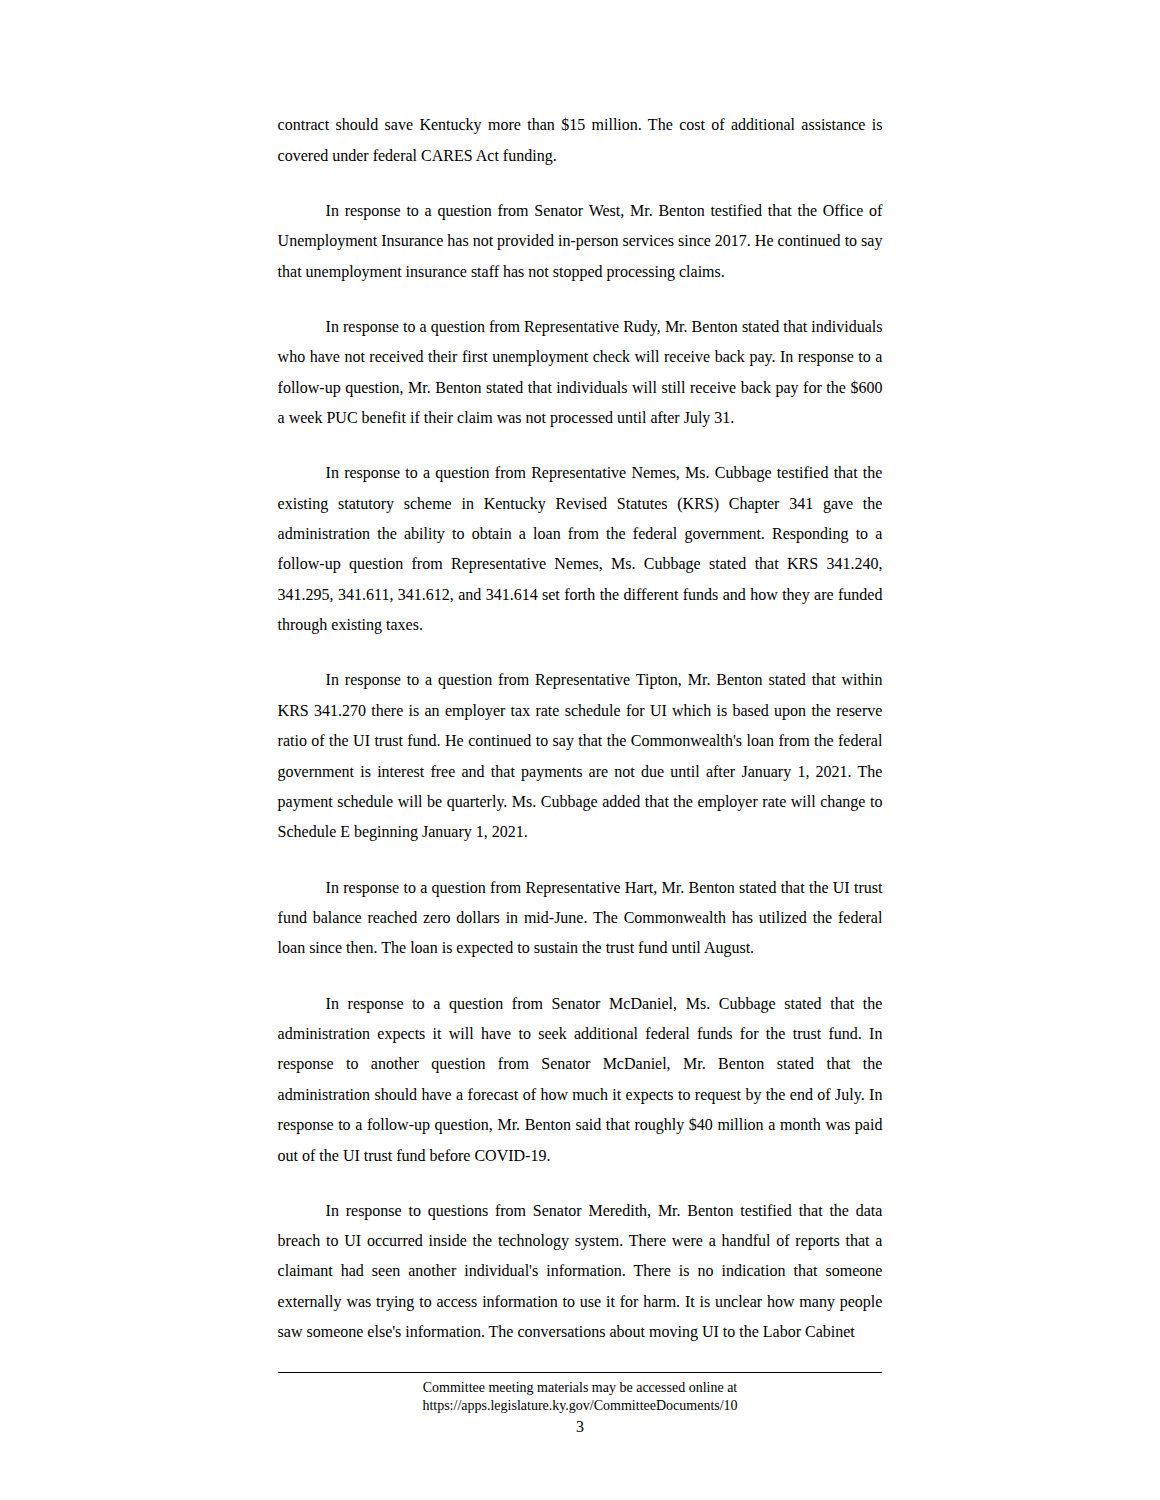contract should save Kentucky more than $15 million. The cost of additional assistance is covered under federal CARES Act funding.
In response to a question from Senator West, Mr. Benton testified that the Office of Unemployment Insurance has not provided in-person services since 2017. He continued to say that unemployment insurance staff has not stopped processing claims.
In response to a question from Representative Rudy, Mr. Benton stated that individuals who have not received their first unemployment check will receive back pay. In response to a follow-up question, Mr. Benton stated that individuals will still receive back pay for the $600 a week PUC benefit if their claim was not processed until after July 31.
In response to a question from Representative Nemes, Ms. Cubbage testified that the existing statutory scheme in Kentucky Revised Statutes (KRS) Chapter 341 gave the administration the ability to obtain a loan from the federal government. Responding to a follow-up question from Representative Nemes, Ms. Cubbage stated that KRS 341.240, 341.295, 341.611, 341.612, and 341.614 set forth the different funds and how they are funded through existing taxes.
In response to a question from Representative Tipton, Mr. Benton stated that within KRS 341.270 there is an employer tax rate schedule for UI which is based upon the reserve ratio of the UI trust fund. He continued to say that the Commonwealth's loan from the federal government is interest free and that payments are not due until after January 1, 2021. The payment schedule will be quarterly. Ms. Cubbage added that the employer rate will change to Schedule E beginning January 1, 2021.
In response to a question from Representative Hart, Mr. Benton stated that the UI trust fund balance reached zero dollars in mid-June. The Commonwealth has utilized the federal loan since then. The loan is expected to sustain the trust fund until August.
In response to a question from Senator McDaniel, Ms. Cubbage stated that the administration expects it will have to seek additional federal funds for the trust fund. In response to another question from Senator McDaniel, Mr. Benton stated that the administration should have a forecast of how much it expects to request by the end of July. In response to a follow-up question, Mr. Benton said that roughly $40 million a month was paid out of the UI trust fund before COVID-19.
In response to questions from Senator Meredith, Mr. Benton testified that the data breach to UI occurred inside the technology system. There were a handful of reports that a claimant had seen another individual's information. There is no indication that someone externally was trying to access information to use it for harm. It is unclear how many people saw someone else's information. The conversations about moving UI to the Labor Cabinet
Committee meeting materials may be accessed online at https://apps.legislature.ky.gov/CommitteeDocuments/10
3